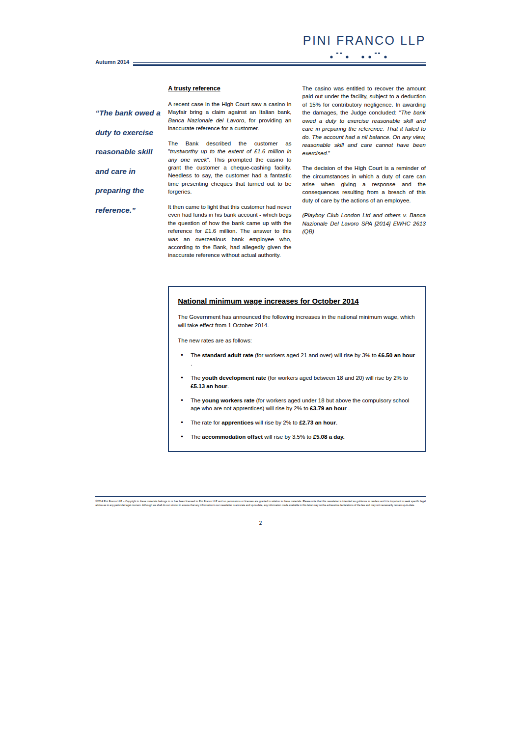PINI FRANCO LLP
Autumn 2014
“The bank owed a duty to exercise reasonable skill and care in preparing the reference.”
A trusty reference
A recent case in the High Court saw a casino in Mayfair bring a claim against an Italian bank, Banca Nazionale del Lavoro, for providing an inaccurate reference for a customer.
The Bank described the customer as "trustworthy up to the extent of £1.6 million in any one week". This prompted the casino to grant the customer a cheque-cashing facility. Needless to say, the customer had a fantastic time presenting cheques that turned out to be forgeries.
It then came to light that this customer had never even had funds in his bank account - which begs the question of how the bank came up with the reference for £1.6 million. The answer to this was an overzealous bank employee who, according to the Bank, had allegedly given the inaccurate reference without actual authority.
The casino was entitled to recover the amount paid out under the facility, subject to a deduction of 15% for contributory negligence. In awarding the damages, the Judge concluded: “The bank owed a duty to exercise reasonable skill and care in preparing the reference. That it failed to do. The account had a nil balance. On any view, reasonable skill and care cannot have been exercised.”
The decision of the High Court is a reminder of the circumstances in which a duty of care can arise when giving a response and the consequences resulting from a breach of this duty of care by the actions of an employee.
(Playboy Club London Ltd and others v. Banca Nazionale Del Lavoro SPA [2014] EWHC 2613 (QB)
National minimum wage increases for October 2014
The Government has announced the following increases in the national minimum wage, which will take effect from 1 October 2014.
The new rates are as follows:
The standard adult rate (for workers aged 21 and over) will rise by 3% to £6.50 an hour .
The youth development rate (for workers aged between 18 and 20) will rise by 2% to £5.13 an hour.
The young workers rate (for workers aged under 18 but above the compulsory school age who are not apprentices) will rise by 2% to £3.79 an hour .
The rate for apprentices will rise by 2% to £2.73 an hour.
The accommodation offset will rise by 3.5% to £5.08 a day.
©2014 Pini Franco LLP – Copyright in these materials belongs to or has been licensed to Pini Franco LLP and no permissions or licenses are granted in relation to these materials. Please note that this newsletter is intended as guidance to readers and it is important to seek specific legal advice as to any particular legal concern. Although we shall do our utmost to ensure that any information in our newsletter is accurate and up-to-date, any information made available in this letter may not be exhaustive declarations of the law and may not necessarily remain up-to-date.
2